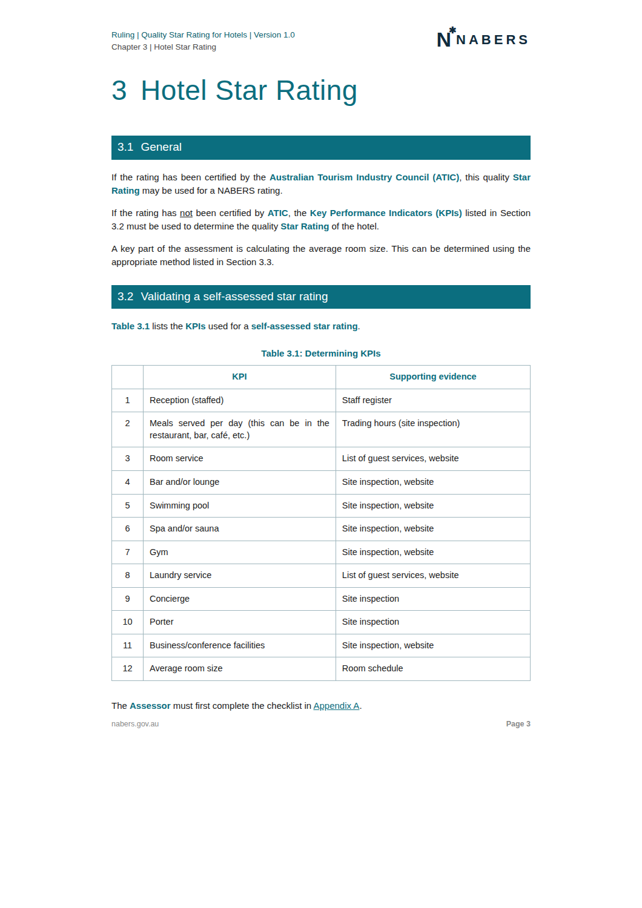Ruling | Quality Star Rating for Hotels | Version 1.0
Chapter 3 | Hotel Star Rating
N✱ NABERS
3 Hotel Star Rating
3.1 General
If the rating has been certified by the Australian Tourism Industry Council (ATIC), this quality Star Rating may be used for a NABERS rating.
If the rating has not been certified by ATIC, the Key Performance Indicators (KPIs) listed in Section 3.2 must be used to determine the quality Star Rating of the hotel.
A key part of the assessment is calculating the average room size. This can be determined using the appropriate method listed in Section 3.3.
3.2 Validating a self-assessed star rating
Table 3.1 lists the KPIs used for a self-assessed star rating.
Table 3.1: Determining KPIs
| | KPI | Supporting evidence |
| --- | --- | --- |
| 1 | Reception (staffed) | Staff register |
| 2 | Meals served per day (this can be in the restaurant, bar, café, etc.) | Trading hours (site inspection) |
| 3 | Room service | List of guest services, website |
| 4 | Bar and/or lounge | Site inspection, website |
| 5 | Swimming pool | Site inspection, website |
| 6 | Spa and/or sauna | Site inspection, website |
| 7 | Gym | Site inspection, website |
| 8 | Laundry service | List of guest services, website |
| 9 | Concierge | Site inspection |
| 10 | Porter | Site inspection |
| 11 | Business/conference facilities | Site inspection, website |
| 12 | Average room size | Room schedule |
The Assessor must first complete the checklist in Appendix A.
nabers.gov.au
Page 3